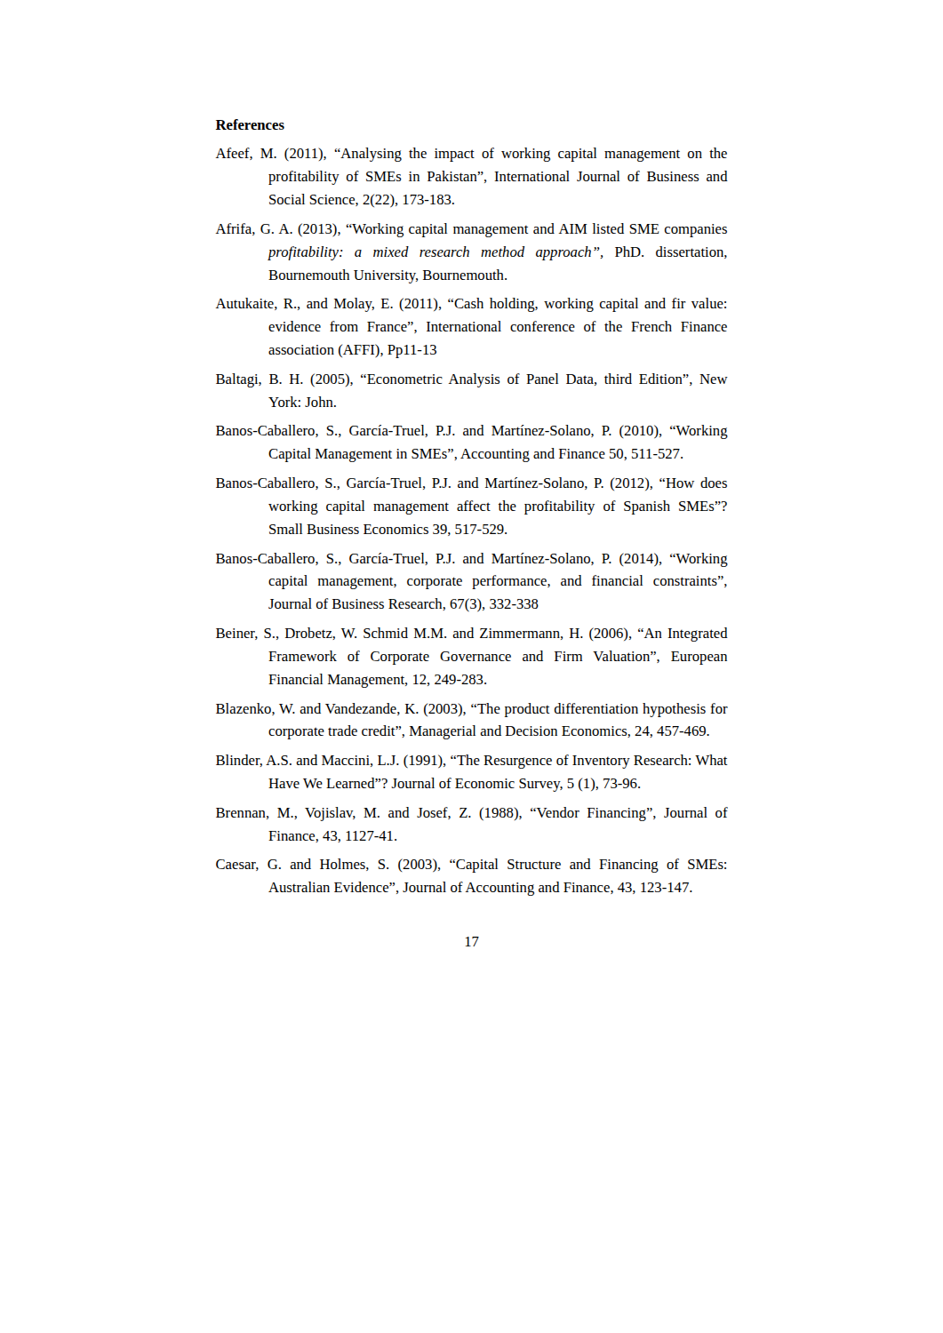References
Afeef, M. (2011), “Analysing the impact of working capital management on the profitability of SMEs in Pakistan”, International Journal of Business and Social Science, 2(22), 173-183.
Afrifa, G. A. (2013), “Working capital management and AIM listed SME companies profitability: a mixed research method approach”, PhD. dissertation, Bournemouth University, Bournemouth.
Autukaite, R., and Molay, E. (2011), “Cash holding, working capital and fir value: evidence from France”, International conference of the French Finance association (AFFI), Pp11-13
Baltagi, B. H. (2005), “Econometric Analysis of Panel Data, third Edition”, New York: John.
Banos-Caballero, S., García-Truel, P.J. and Martínez-Solano, P. (2010), “Working Capital Management in SMEs”, Accounting and Finance 50, 511-527.
Banos-Caballero, S., García-Truel, P.J. and Martínez-Solano, P. (2012), “How does working capital management affect the profitability of Spanish SMEs”? Small Business Economics 39, 517-529.
Banos-Caballero, S., García-Truel, P.J. and Martínez-Solano, P. (2014), “Working capital management, corporate performance, and financial constraints”, Journal of Business Research, 67(3), 332-338
Beiner, S., Drobetz, W. Schmid M.M. and Zimmermann, H. (2006), “An Integrated Framework of Corporate Governance and Firm Valuation”, European Financial Management, 12, 249-283.
Blazenko, W. and Vandezande, K. (2003), “The product differentiation hypothesis for corporate trade credit”, Managerial and Decision Economics, 24, 457-469.
Blinder, A.S. and Maccini, L.J. (1991), “The Resurgence of Inventory Research: What Have We Learned”? Journal of Economic Survey, 5 (1), 73-96.
Brennan, M., Vojislav, M. and Josef, Z. (1988), “Vendor Financing”, Journal of Finance, 43, 1127-41.
Caesar, G. and Holmes, S. (2003), “Capital Structure and Financing of SMEs: Australian Evidence”, Journal of Accounting and Finance, 43, 123-147.
17